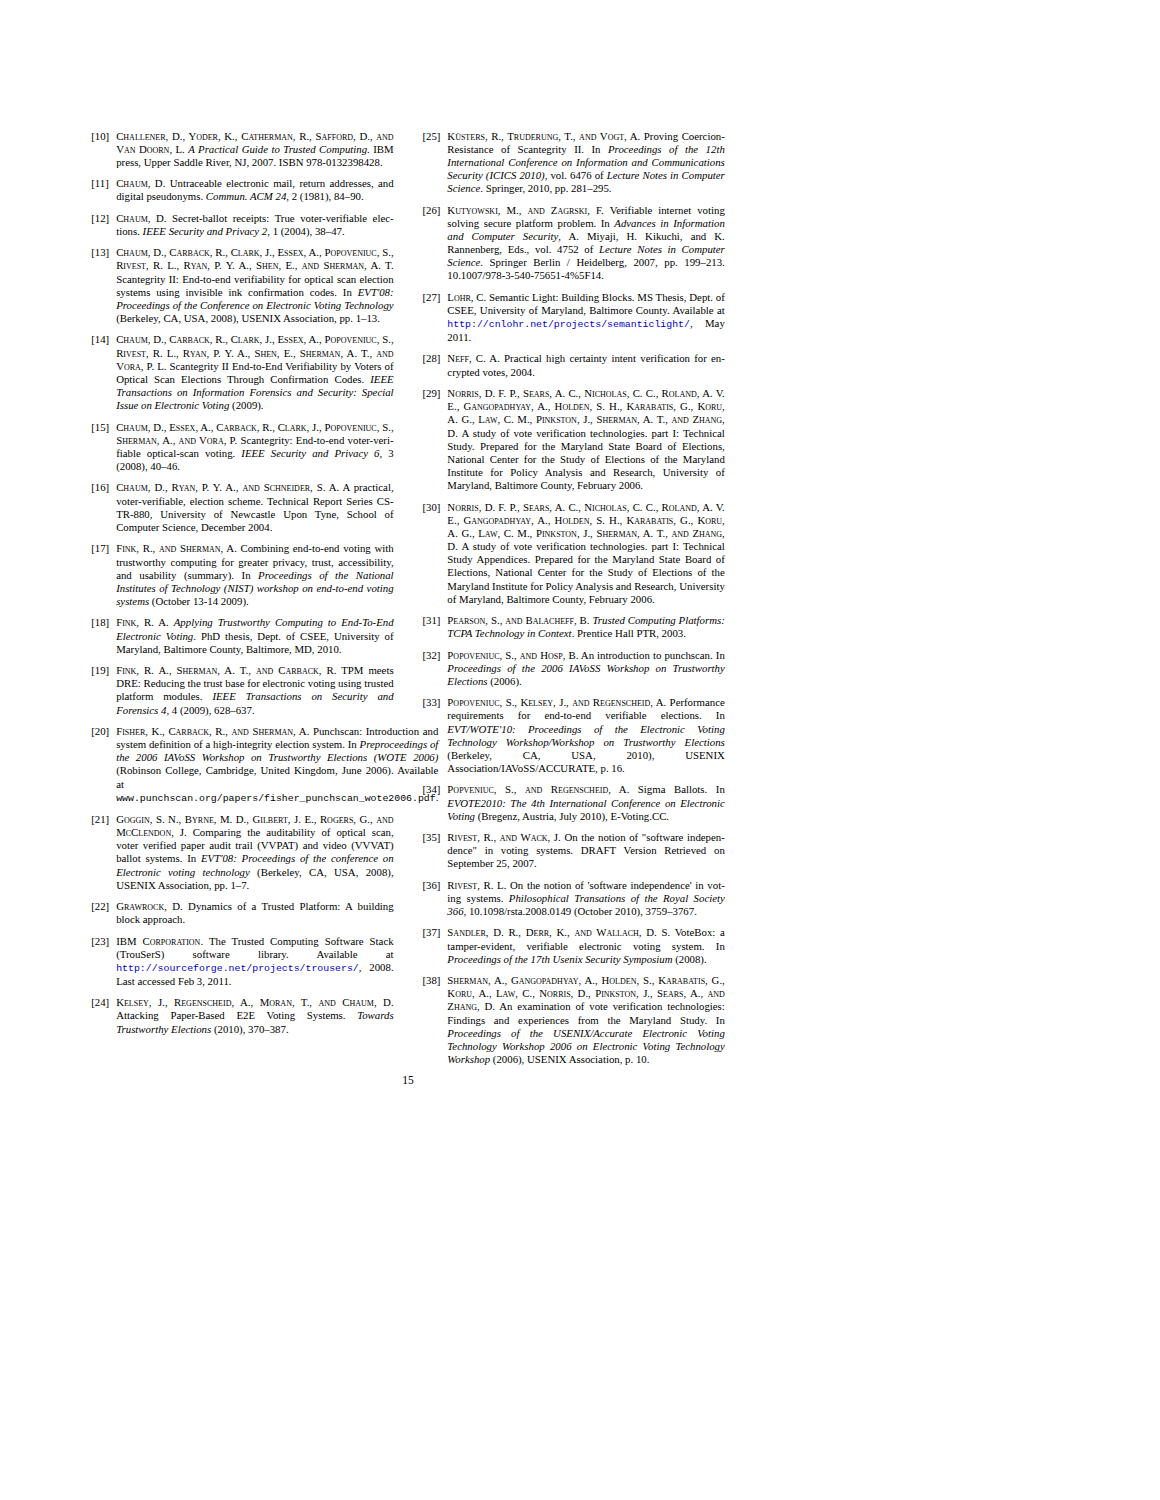[10]
Challener, D., Yoder, K., Catherman, R., Safford, D., and Van Doorn, L. A Practical Guide to Trusted Computing. IBM press, Upper Saddle River, NJ, 2007. ISBN 978-0132398428.
[11]
Chaum, D. Untraceable electronic mail, return addresses, and digital pseudonyms. Commun. ACM 24, 2 (1981), 84–90.
[12]
Chaum, D. Secret-ballot receipts: True voter-verifiable elections. IEEE Security and Privacy 2, 1 (2004), 38–47.
[13]
Chaum, D., Carback, R., Clark, J., Essex, A., Popoveniuc, S., Rivest, R. L., Ryan, P. Y. A., Shen, E., and Sherman, A. T. Scantegrity II: End-to-end verifiability for optical scan election systems using invisible ink confirmation codes. In EVT'08: Proceedings of the Conference on Electronic Voting Technology (Berkeley, CA, USA, 2008), USENIX Association, pp. 1–13.
[14]
Chaum, D., Carback, R., Clark, J., Essex, A., Popoveniuc, S., Rivest, R. L., Ryan, P. Y. A., Shen, E., Sherman, A. T., and Vora, P. L. Scantegrity II End-to-End Verifiability by Voters of Optical Scan Elections Through Confirmation Codes. IEEE Transactions on Information Forensics and Security: Special Issue on Electronic Voting (2009).
[15]
Chaum, D., Essex, A., Carback, R., Clark, J., Popoveniuc, S., Sherman, A., and Vora, P. Scantegrity: End-to-end voter-verifiable optical-scan voting. IEEE Security and Privacy 6, 3 (2008), 40–46.
[16]
Chaum, D., Ryan, P. Y. A., and Schneider, S. A. A practical, voter-verifiable, election scheme. Technical Report Series CS-TR-880, University of Newcastle Upon Tyne, School of Computer Science, December 2004.
[17]
Fink, R., and Sherman, A. Combining end-to-end voting with trustworthy computing for greater privacy, trust, accessibility, and usability (summary). In Proceedings of the National Institutes of Technology (NIST) workshop on end-to-end voting systems (October 13-14 2009).
[18]
Fink, R. A. Applying Trustworthy Computing to End-To-End Electronic Voting. PhD thesis, Dept. of CSEE, University of Maryland, Baltimore County, Baltimore, MD, 2010.
[19]
Fink, R. A., Sherman, A. T., and Carback, R. TPM meets DRE: Reducing the trust base for electronic voting using trusted platform modules. IEEE Transactions on Security and Forensics 4, 4 (2009), 628–637.
[20]
Fisher, K., Carback, R., and Sherman, A. Punchscan: Introduction and system definition of a high-integrity election system. In Preproceedings of the 2006 IAVoSS Workshop on Trustworthy Elections (WOTE 2006) (Robinson College, Cambridge, United Kingdom, June 2006). Available at www.punchscan.org/papers/fisher_punchscan_wote2006.pdf.
[21]
Goggin, S. N., Byrne, M. D., Gilbert, J. E., Rogers, G., and McClendon, J. Comparing the auditability of optical scan, voter verified paper audit trail (VVPAT) and video (VVVAT) ballot systems. In EVT'08: Proceedings of the conference on Electronic voting technology (Berkeley, CA, USA, 2008), USENIX Association, pp. 1–7.
[22]
Grawrock, D. Dynamics of a Trusted Platform: A building block approach.
[23]
IBM Corporation. The Trusted Computing Software Stack (TrouSerS) software library. Available at http://sourceforge.net/projects/trousers/, 2008. Last accessed Feb 3, 2011.
[24]
Kelsey, J., Regenscheid, A., Moran, T., and Chaum, D. Attacking Paper-Based E2E Voting Systems. Towards Trustworthy Elections (2010), 370–387.
[25]
Küsters, R., Truderung, T., and Vogt, A. Proving Coercion-Resistance of Scantegrity II. In Proceedings of the 12th International Conference on Information and Communications Security (ICICS 2010), vol. 6476 of Lecture Notes in Computer Science. Springer, 2010, pp. 281–295.
[26]
Kutyowski, M., and Zagrski, F. Verifiable internet voting solving secure platform problem. In Advances in Information and Computer Security, A. Miyaji, H. Kikuchi, and K. Rannenberg, Eds., vol. 4752 of Lecture Notes in Computer Science. Springer Berlin / Heidelberg, 2007, pp. 199–213. 10.1007/978-3-540-75651-4%5F14.
[27]
Lohr, C. Semantic Light: Building Blocks. MS Thesis, Dept. of CSEE, University of Maryland, Baltimore County. Available at http://cnlohr.net/projects/semanticlight/, May 2011.
[28]
Neff, C. A. Practical high certainty intent verification for encrypted votes, 2004.
[29]
Norris, D. F. P., Sears, A. C., Nicholas, C. C., Roland, A. V. E., Gangopadhyay, A., Holden, S. H., Karabatis, G., Koru, A. G., Law, C. M., Pinkston, J., Sherman, A. T., and Zhang, D. A study of vote verification technologies. part I: Technical Study. Prepared for the Maryland State Board of Elections, National Center for the Study of Elections of the Maryland Institute for Policy Analysis and Research, University of Maryland, Baltimore County, February 2006.
[30]
Norris, D. F. P., Sears, A. C., Nicholas, C. C., Roland, A. V. E., Gangopadhyay, A., Holden, S. H., Karabatis, G., Koru, A. G., Law, C. M., Pinkston, J., Sherman, A. T., and Zhang, D. A study of vote verification technologies. part I: Technical Study Appendices. Prepared for the Maryland State Board of Elections, National Center for the Study of Elections of the Maryland Institute for Policy Analysis and Research, University of Maryland, Baltimore County, February 2006.
[31]
Pearson, S., and Balacheff, B. Trusted Computing Platforms: TCPA Technology in Context. Prentice Hall PTR, 2003.
[32]
Popoveniuc, S., and Hosp, B. An introduction to punchscan. In Proceedings of the 2006 IAVoSS Workshop on Trustworthy Elections (2006).
[33]
Popoveniuc, S., Kelsey, J., and Regenscheid, A. Performance requirements for end-to-end verifiable elections. In EVT/WOTE'10: Proceedings of the Electronic Voting Technology Workshop/Workshop on Trustworthy Elections (Berkeley, CA, USA, 2010), USENIX Association/IAVoSS/ACCURATE, p. 16.
[34]
Popveniuc, S., and Regenscheid, A. Sigma Ballots. In EVOTE2010: The 4th International Conference on Electronic Voting (Bregenz, Austria, July 2010), E-Voting.CC.
[35]
Rivest, R., and Wack, J. On the notion of "software independence" in voting systems. DRAFT Version Retrieved on September 25, 2007.
[36]
Rivest, R. L. On the notion of 'software independence' in voting systems. Philosophical Transations of the Royal Society 366, 10.1098/rsta.2008.0149 (October 2010), 3759–3767.
[37]
Sandler, D. R., Derr, K., and Wallach, D. S. VoteBox: a tamper-evident, verifiable electronic voting system. In Proceedings of the 17th Usenix Security Symposium (2008).
[38]
Sherman, A., Gangopadhyay, A., Holden, S., Karabatis, G., Koru, A., Law, C., Norris, D., Pinkston, J., Sears, A., and Zhang, D. An examination of vote verification technologies: Findings and experiences from the Maryland Study. In Proceedings of the USENIX/Accurate Electronic Voting Technology Workshop 2006 on Electronic Voting Technology Workshop (2006), USENIX Association, p. 10.
15